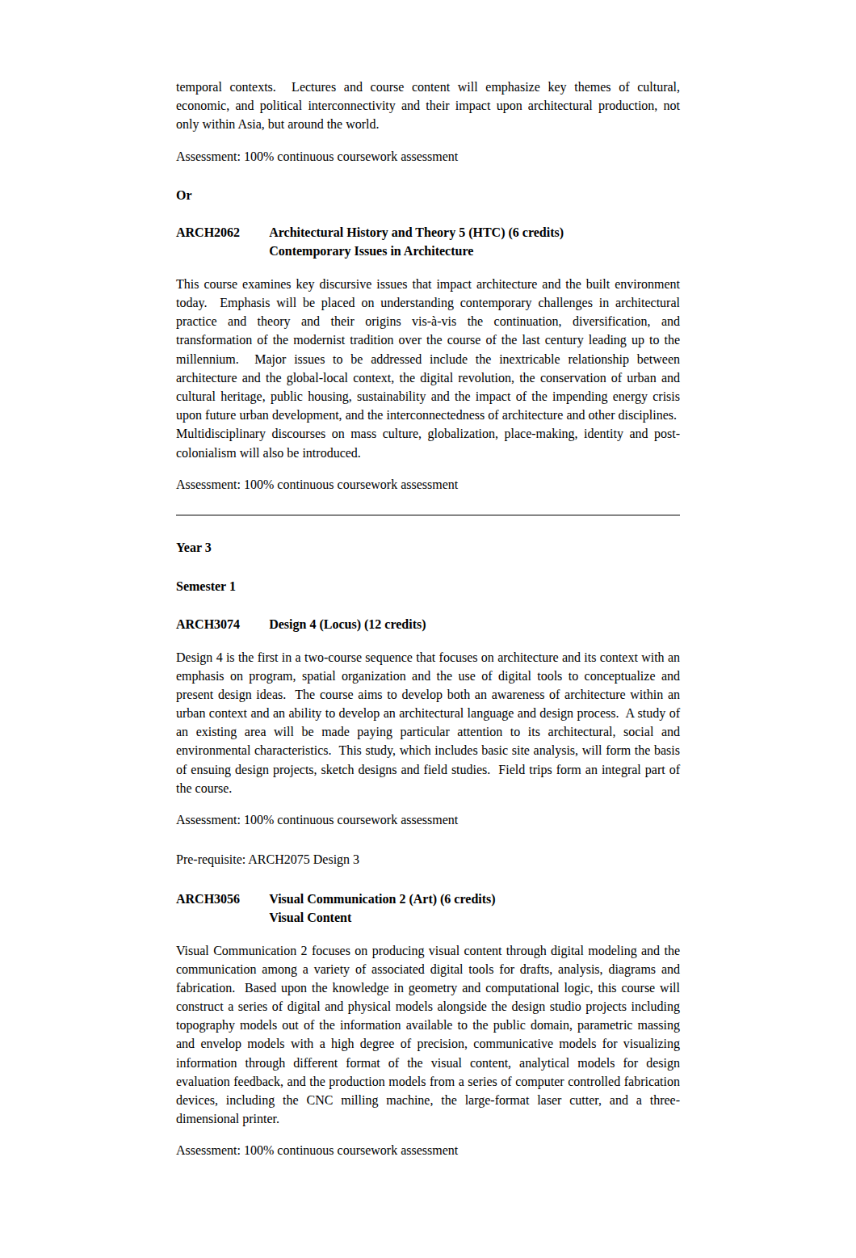temporal contexts. Lectures and course content will emphasize key themes of cultural, economic, and political interconnectivity and their impact upon architectural production, not only within Asia, but around the world.
Assessment: 100% continuous coursework assessment
Or
ARCH2062 Architectural History and Theory 5 (HTC) (6 credits)Contemporary Issues in Architecture
This course examines key discursive issues that impact architecture and the built environment today. Emphasis will be placed on understanding contemporary challenges in architectural practice and theory and their origins vis-à-vis the continuation, diversification, and transformation of the modernist tradition over the course of the last century leading up to the millennium. Major issues to be addressed include the inextricable relationship between architecture and the global-local context, the digital revolution, the conservation of urban and cultural heritage, public housing, sustainability and the impact of the impending energy crisis upon future urban development, and the interconnectedness of architecture and other disciplines. Multidisciplinary discourses on mass culture, globalization, place-making, identity and post-colonialism will also be introduced.
Assessment: 100% continuous coursework assessment
Year 3
Semester 1
ARCH3074 Design 4 (Locus) (12 credits)
Design 4 is the first in a two-course sequence that focuses on architecture and its context with an emphasis on program, spatial organization and the use of digital tools to conceptualize and present design ideas. The course aims to develop both an awareness of architecture within an urban context and an ability to develop an architectural language and design process. A study of an existing area will be made paying particular attention to its architectural, social and environmental characteristics. This study, which includes basic site analysis, will form the basis of ensuing design projects, sketch designs and field studies. Field trips form an integral part of the course.
Assessment: 100% continuous coursework assessment
Pre-requisite: ARCH2075 Design 3
ARCH3056 Visual Communication 2 (Art) (6 credits)Visual Content
Visual Communication 2 focuses on producing visual content through digital modeling and the communication among a variety of associated digital tools for drafts, analysis, diagrams and fabrication. Based upon the knowledge in geometry and computational logic, this course will construct a series of digital and physical models alongside the design studio projects including topography models out of the information available to the public domain, parametric massing and envelop models with a high degree of precision, communicative models for visualizing information through different format of the visual content, analytical models for design evaluation feedback, and the production models from a series of computer controlled fabrication devices, including the CNC milling machine, the large-format laser cutter, and a three-dimensional printer.
Assessment: 100% continuous coursework assessment